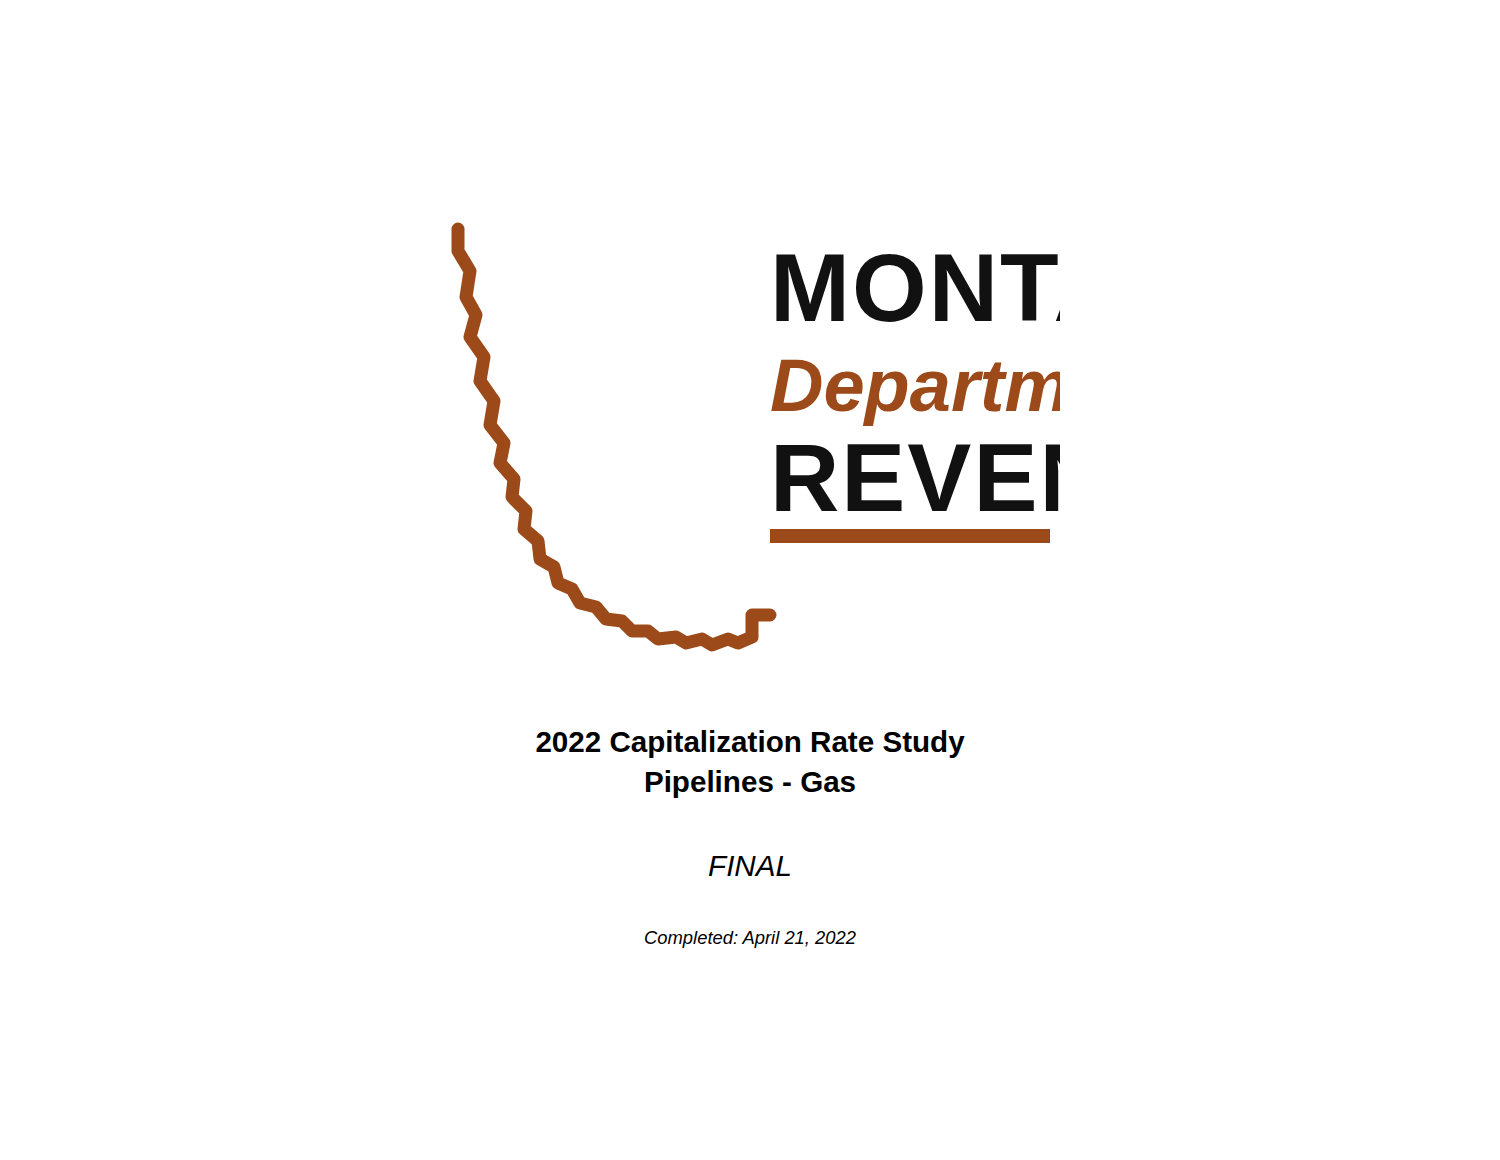MONTANA Department of REVENUE
2022 Capitalization Rate Study
Pipelines - Gas
FINAL
Completed: April 21, 2022